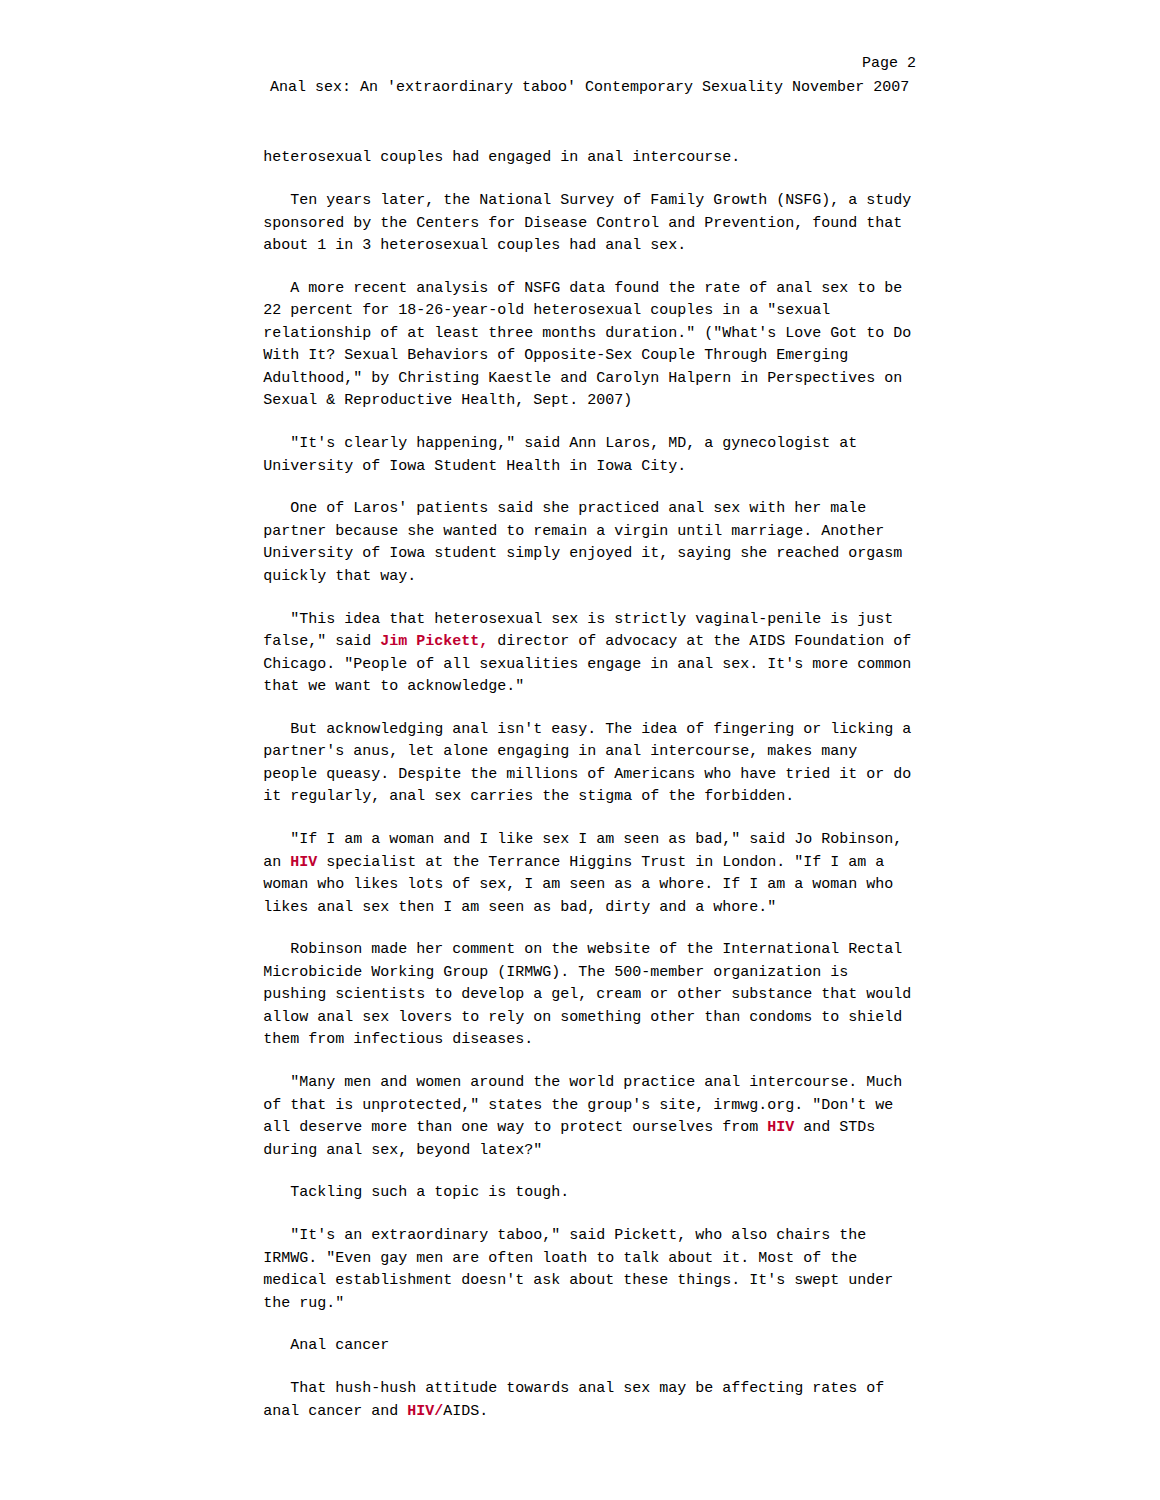Page 2
Anal sex: An 'extraordinary taboo' Contemporary Sexuality November 2007
heterosexual couples had engaged in anal intercourse.
Ten years later, the National Survey of Family Growth (NSFG), a study sponsored by the Centers for Disease Control and Prevention, found that about 1 in 3 heterosexual couples had anal sex.
A more recent analysis of NSFG data found the rate of anal sex to be 22 percent for 18-26-year-old heterosexual couples in a "sexual relationship of at least three months duration." ("What's Love Got to Do With It? Sexual Behaviors of Opposite-Sex Couple Through Emerging Adulthood," by Christing Kaestle and Carolyn Halpern in Perspectives on Sexual & Reproductive Health, Sept. 2007)
"It's clearly happening," said Ann Laros, MD, a gynecologist at University of Iowa Student Health in Iowa City.
One of Laros' patients said she practiced anal sex with her male partner because she wanted to remain a virgin until marriage. Another University of Iowa student simply enjoyed it, saying she reached orgasm quickly that way.
"This idea that heterosexual sex is strictly vaginal-penile is just false," said Jim Pickett, director of advocacy at the AIDS Foundation of Chicago. "People of all sexualities engage in anal sex. It's more common that we want to acknowledge."
But acknowledging anal isn't easy. The idea of fingering or licking a partner's anus, let alone engaging in anal intercourse, makes many people queasy. Despite the millions of Americans who have tried it or do it regularly, anal sex carries the stigma of the forbidden.
"If I am a woman and I like sex I am seen as bad," said Jo Robinson, an HIV specialist at the Terrance Higgins Trust in London. "If I am a woman who likes lots of sex, I am seen as a whore. If I am a woman who likes anal sex then I am seen as bad, dirty and a whore."
Robinson made her comment on the website of the International Rectal Microbicide Working Group (IRMWG). The 500-member organization is pushing scientists to develop a gel, cream or other substance that would allow anal sex lovers to rely on something other than condoms to shield them from infectious diseases.
"Many men and women around the world practice anal intercourse. Much of that is unprotected," states the group's site, irmwg.org. "Don't we all deserve more than one way to protect ourselves from HIV and STDs during anal sex, beyond latex?"
Tackling such a topic is tough.
"It's an extraordinary taboo," said Pickett, who also chairs the IRMWG. "Even gay men are often loath to talk about it. Most of the medical establishment doesn't ask about these things. It's swept under the rug."
Anal cancer
That hush-hush attitude towards anal sex may be affecting rates of anal cancer and HIV/AIDS.